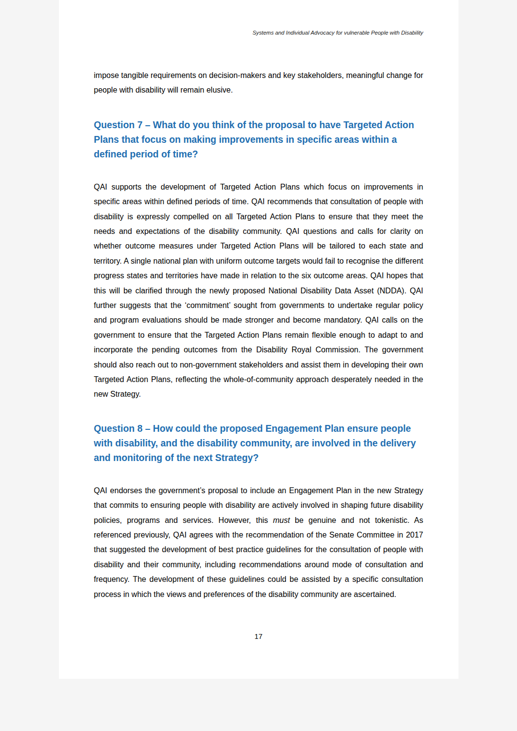Systems and Individual Advocacy for vulnerable People with Disability
impose tangible requirements on decision-makers and key stakeholders, meaningful change for people with disability will remain elusive.
Question 7 – What do you think of the proposal to have Targeted Action Plans that focus on making improvements in specific areas within a defined period of time?
QAI supports the development of Targeted Action Plans which focus on improvements in specific areas within defined periods of time. QAI recommends that consultation of people with disability is expressly compelled on all Targeted Action Plans to ensure that they meet the needs and expectations of the disability community. QAI questions and calls for clarity on whether outcome measures under Targeted Action Plans will be tailored to each state and territory. A single national plan with uniform outcome targets would fail to recognise the different progress states and territories have made in relation to the six outcome areas. QAI hopes that this will be clarified through the newly proposed National Disability Data Asset (NDDA). QAI further suggests that the ‘commitment’ sought from governments to undertake regular policy and program evaluations should be made stronger and become mandatory. QAI calls on the government to ensure that the Targeted Action Plans remain flexible enough to adapt to and incorporate the pending outcomes from the Disability Royal Commission. The government should also reach out to non-government stakeholders and assist them in developing their own Targeted Action Plans, reflecting the whole-of-community approach desperately needed in the new Strategy.
Question 8 – How could the proposed Engagement Plan ensure people with disability, and the disability community, are involved in the delivery and monitoring of the next Strategy?
QAI endorses the government’s proposal to include an Engagement Plan in the new Strategy that commits to ensuring people with disability are actively involved in shaping future disability policies, programs and services. However, this must be genuine and not tokenistic. As referenced previously, QAI agrees with the recommendation of the Senate Committee in 2017 that suggested the development of best practice guidelines for the consultation of people with disability and their community, including recommendations around mode of consultation and frequency. The development of these guidelines could be assisted by a specific consultation process in which the views and preferences of the disability community are ascertained.
17